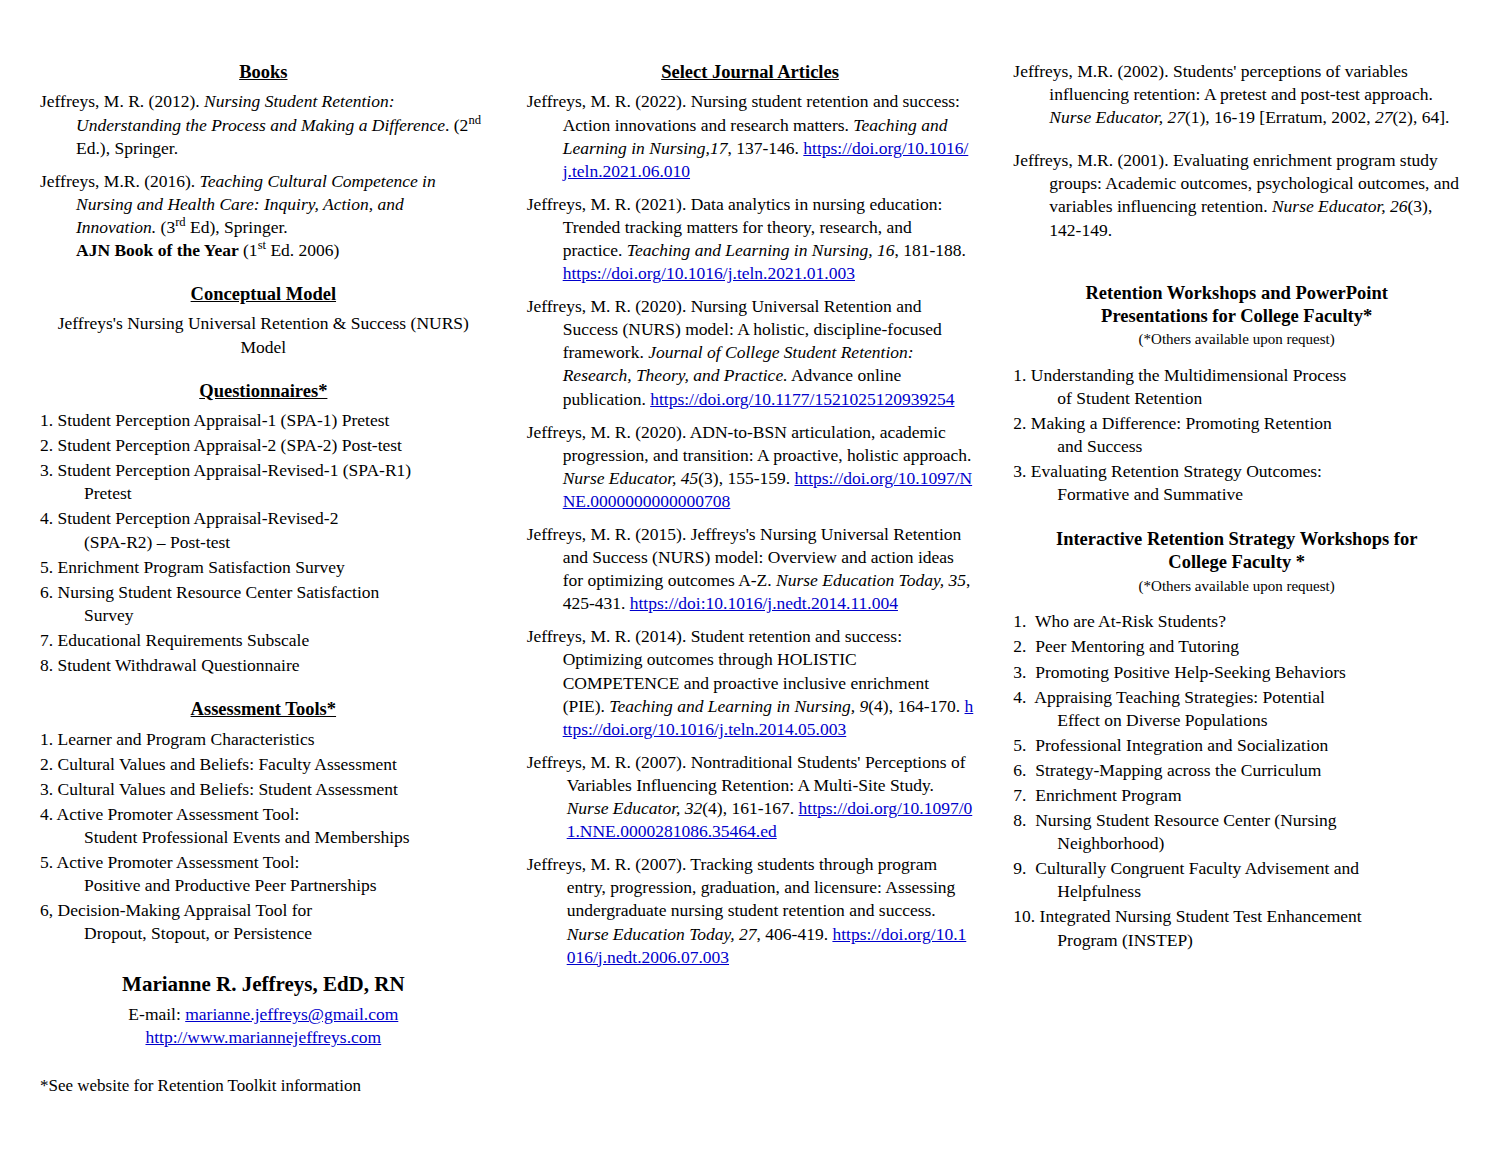Books
Jeffreys, M. R. (2012). Nursing Student Retention: Understanding the Process and Making a Difference. (2nd Ed.), Springer.
Jeffreys, M.R. (2016). Teaching Cultural Competence in Nursing and Health Care: Inquiry, Action, and Innovation. (3rd Ed), Springer.
AJN Book of the Year (1st Ed. 2006)
Conceptual Model
Jeffreys's Nursing Universal Retention & Success (NURS) Model
Questionnaires*
1. Student Perception Appraisal-1 (SPA-1) Pretest
2. Student Perception Appraisal-2 (SPA-2) Post-test
3. Student Perception Appraisal-Revised-1 (SPA-R1)Pretest
4. Student Perception Appraisal-Revised-2(SPA-R2) – Post-test
5. Enrichment Program Satisfaction Survey
6. Nursing Student Resource Center SatisfactionSurvey
7. Educational Requirements Subscale
8. Student Withdrawal Questionnaire
Assessment Tools*
1. Learner and Program Characteristics
2. Cultural Values and Beliefs: Faculty Assessment
3. Cultural Values and Beliefs: Student Assessment
4. Active Promoter Assessment Tool:Student Professional Events and Memberships
5. Active Promoter Assessment Tool:Positive and Productive Peer Partnerships
6, Decision-Making Appraisal Tool forDropout, Stopout, or Persistence
Marianne R. Jeffreys, EdD, RN
E-mail: marianne.jeffreys@gmail.com
http://www.mariannejeffreys.com
*See website for Retention Toolkit information
Select Journal Articles
Jeffreys, M. R. (2022). Nursing student retention and success: Action innovations and research matters. Teaching and Learning in Nursing,17, 137-146. https://doi.org/10.1016/j.teln.2021.06.010
Jeffreys, M. R. (2021). Data analytics in nursing education: Trended tracking matters for theory, research, and practice. Teaching and Learning in Nursing, 16, 181-188. https://doi.org/10.1016/j.teln.2021.01.003
Jeffreys, M. R. (2020). Nursing Universal Retention and Success (NURS) model: A holistic, discipline-focused framework. Journal of College Student Retention: Research, Theory, and Practice. Advance online publication. https://doi.org/10.1177/1521025120939254
Jeffreys, M. R. (2020). ADN-to-BSN articulation, academic progression, and transition: A proactive, holistic approach. Nurse Educator, 45(3), 155-159. https://doi.org/10.1097/NNE.0000000000000708
Jeffreys, M. R. (2015). Jeffreys's Nursing Universal Retention and Success (NURS) model: Overview and action ideas for optimizing outcomes A-Z. Nurse Education Today, 35, 425-431. https://doi:10.1016/j.nedt.2014.11.004
Jeffreys, M. R. (2014). Student retention and success: Optimizing outcomes through HOLISTIC COMPETENCE and proactive inclusive enrichment (PIE). Teaching and Learning in Nursing, 9(4), 164-170. https://doi.org/10.1016/j.teln.2014.05.003
Jeffreys, M. R. (2007). Nontraditional Students' Perceptions of Variables Influencing Retention: A Multi-Site Study. Nurse Educator, 32(4), 161-167. https://doi.org/10.1097/01.NNE.0000281086.35464.ed
Jeffreys, M. R. (2007). Tracking students through program entry, progression, graduation, and licensure: Assessing undergraduate nursing student retention and success. Nurse Education Today, 27, 406-419. https://doi.org/10.1016/j.nedt.2006.07.003
Jeffreys, M.R. (2002). Students' perceptions of variables influencing retention: A pretest and post-test approach. Nurse Educator, 27(1), 16-19 [Erratum, 2002, 27(2), 64].
Jeffreys, M.R. (2001). Evaluating enrichment program study groups: Academic outcomes, psychological outcomes, and variables influencing retention. Nurse Educator, 26(3), 142-149.
Retention Workshops and PowerPoint
Presentations for College Faculty*
(*Others available upon request)
1. Understanding the Multidimensional Processof Student Retention
2. Making a Difference: Promoting Retentionand Success
3. Evaluating Retention Strategy Outcomes:Formative and Summative
Interactive Retention Strategy Workshops for
College Faculty *
(*Others available upon request)
1. Who are At-Risk Students?
2. Peer Mentoring and Tutoring
3. Promoting Positive Help-Seeking Behaviors
4. Appraising Teaching Strategies: PotentialEffect on Diverse Populations
5. Professional Integration and Socialization
6. Strategy-Mapping across the Curriculum
7. Enrichment Program
8. Nursing Student Resource Center (NursingNeighborhood)
9. Culturally Congruent Faculty Advisement andHelpfulness
10. Integrated Nursing Student Test EnhancementProgram (INSTEP)